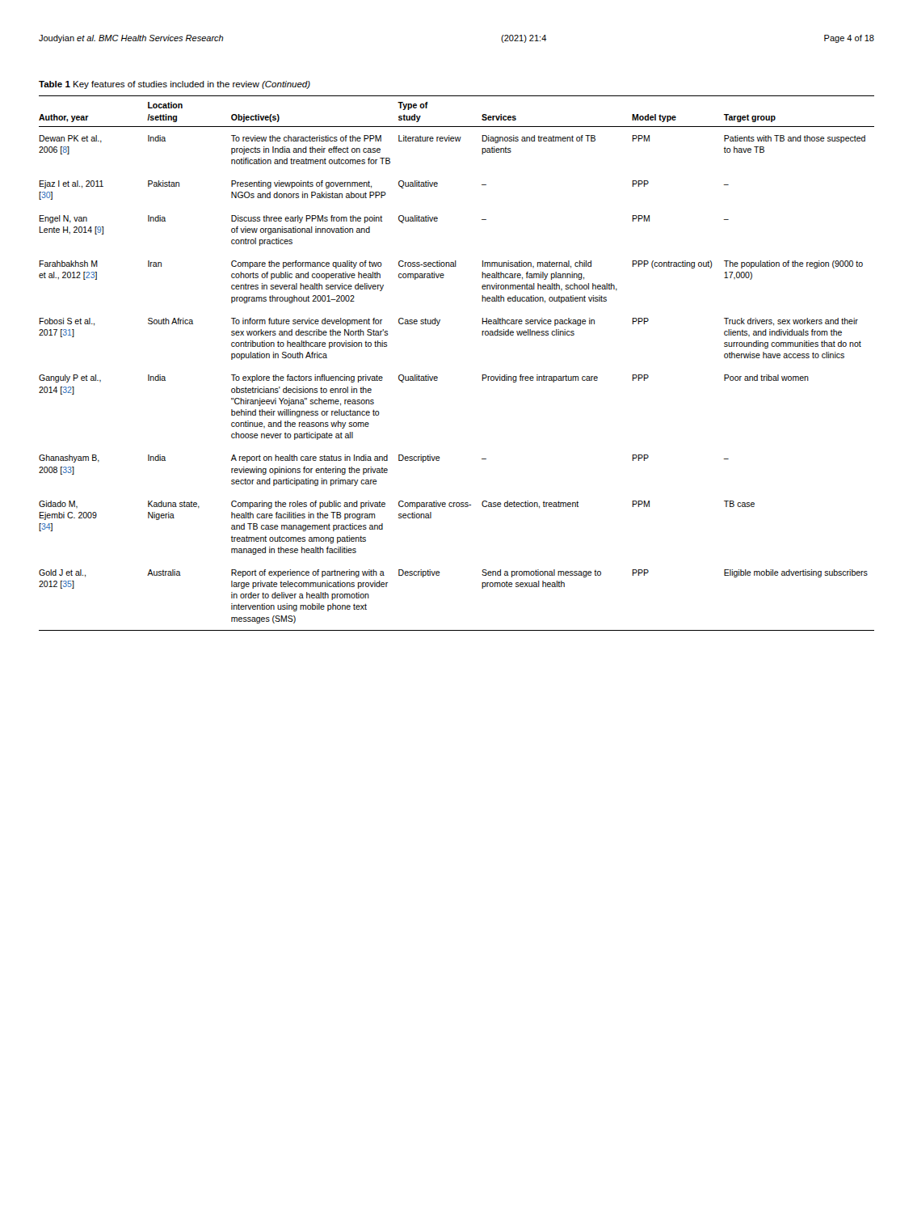Joudyian et al. BMC Health Services Research
(2021) 21:4
Page 4 of 18
Table 1 Key features of studies included in the review (Continued)
| Author, year | Location /setting | Objective(s) | Type of study | Services | Model type | Target group |
| --- | --- | --- | --- | --- | --- | --- |
| Dewan PK et al., 2006 [ 8 ] | India | To review the characteristics of the PPM projects in India and their effect on case notification and treatment outcomes for TB | Literature review | Diagnosis and treatment of TB patients | PPM | Patients with TB and those suspected to have TB |
| Ejaz I et al., 2011 [ 30 ] | Pakistan | Presenting viewpoints of government, NGOs and donors in Pakistan about PPP | Qualitative | – | PPP | – |
| Engel N, van Lente H, 2014 [ 9 ] | India | Discuss three early PPMs from the point of view organisational innovation and control practices | Qualitative | – | PPM | – |
| Farahbakhsh M et al., 2012 [ 23 ] | Iran | Compare the performance quality of two cohorts of public and cooperative health centres in several health service delivery programs throughout 2001–2002 | Cross-sectional comparative | Immunisation, maternal, child healthcare, family planning, environmental health, school health, health education, outpatient visits | PPP (contracting out) | The population of the region (9000 to 17,000) |
| Fobosi S et al., 2017 [ 31 ] | South Africa | To inform future service development for sex workers and describe the North Star's contribution to healthcare provision to this population in South Africa | Case study | Healthcare service package in roadside wellness clinics | PPP | Truck drivers, sex workers and their clients, and individuals from the surrounding communities that do not otherwise have access to clinics |
| Ganguly P et al., 2014 [ 32 ] | India | To explore the factors influencing private obstetricians' decisions to enrol in the "Chiranjeevi Yojana" scheme, reasons behind their willingness or reluctance to continue, and the reasons why some choose never to participate at all | Qualitative | Providing free intrapartum care | PPP | Poor and tribal women |
| Ghanashyam B, 2008 [ 33 ] | India | A report on health care status in India and reviewing opinions for entering the private sector and participating in primary care | Descriptive | – | PPP | – |
| Gidado M, Ejembi C. 2009 [ 34 ] | Kaduna state, Nigeria | Comparing the roles of public and private health care facilities in the TB program and TB case management practices and treatment outcomes among patients managed in these health facilities | Comparative cross-sectional | Case detection, treatment | PPM | TB case |
| Gold J et al., 2012 [ 35 ] | Australia | Report of experience of partnering with a large private telecommunications provider in order to deliver a health promotion intervention using mobile phone text messages (SMS) | Descriptive | Send a promotional message to promote sexual health | PPP | Eligible mobile advertising subscribers |